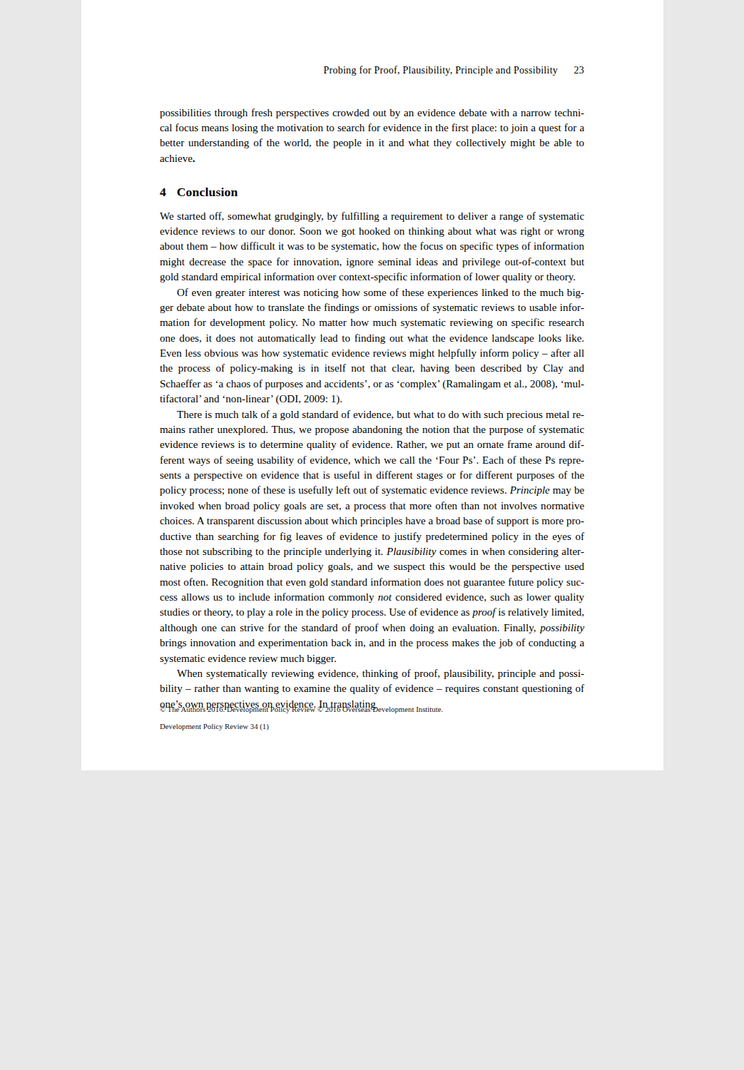Probing for Proof, Plausibility, Principle and Possibility 23
possibilities through fresh perspectives crowded out by an evidence debate with a narrow technical focus means losing the motivation to search for evidence in the first place: to join a quest for a better understanding of the world, the people in it and what they collectively might be able to achieve.
4 Conclusion
We started off, somewhat grudgingly, by fulfilling a requirement to deliver a range of systematic evidence reviews to our donor. Soon we got hooked on thinking about what was right or wrong about them – how difficult it was to be systematic, how the focus on specific types of information might decrease the space for innovation, ignore seminal ideas and privilege out-of-context but gold standard empirical information over context-specific information of lower quality or theory.
Of even greater interest was noticing how some of these experiences linked to the much bigger debate about how to translate the findings or omissions of systematic reviews to usable information for development policy. No matter how much systematic reviewing on specific research one does, it does not automatically lead to finding out what the evidence landscape looks like. Even less obvious was how systematic evidence reviews might helpfully inform policy – after all the process of policy-making is in itself not that clear, having been described by Clay and Schaeffer as ‘a chaos of purposes and accidents’, or as ‘complex’ (Ramalingam et al., 2008), ‘multifactoral’ and ‘non-linear’ (ODI, 2009: 1).
There is much talk of a gold standard of evidence, but what to do with such precious metal remains rather unexplored. Thus, we propose abandoning the notion that the purpose of systematic evidence reviews is to determine quality of evidence. Rather, we put an ornate frame around different ways of seeing usability of evidence, which we call the ‘Four Ps’. Each of these Ps represents a perspective on evidence that is useful in different stages or for different purposes of the policy process; none of these is usefully left out of systematic evidence reviews. Principle may be invoked when broad policy goals are set, a process that more often than not involves normative choices. A transparent discussion about which principles have a broad base of support is more productive than searching for fig leaves of evidence to justify predetermined policy in the eyes of those not subscribing to the principle underlying it. Plausibility comes in when considering alternative policies to attain broad policy goals, and we suspect this would be the perspective used most often. Recognition that even gold standard information does not guarantee future policy success allows us to include information commonly not considered evidence, such as lower quality studies or theory, to play a role in the policy process. Use of evidence as proof is relatively limited, although one can strive for the standard of proof when doing an evaluation. Finally, possibility brings innovation and experimentation back in, and in the process makes the job of conducting a systematic evidence review much bigger.
When systematically reviewing evidence, thinking of proof, plausibility, principle and possibility – rather than wanting to examine the quality of evidence – requires constant questioning of one’s own perspectives on evidence. In translating
© The Authors 2016. Development Policy Review © 2016 Overseas Development Institute.
Development Policy Review 34 (1)